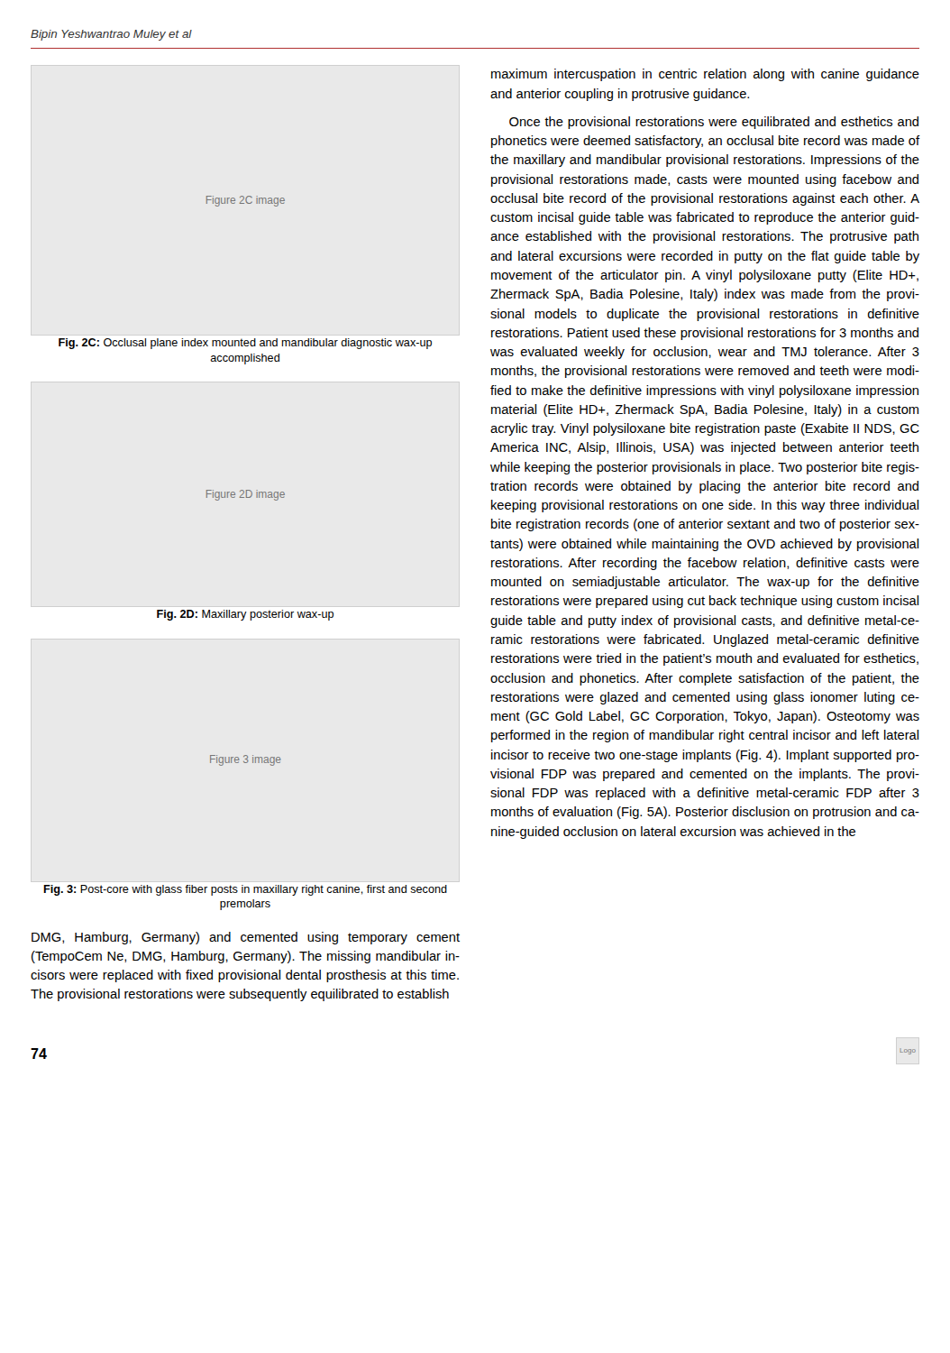Bipin Yeshwantrao Muley et al
Figure 2C image
Fig. 2C: Occlusal plane index mounted and mandibular diagnostic wax-up accomplished
Figure 2D image
Fig. 2D: Maxillary posterior wax-up
Figure 3 image
Fig. 3: Post-core with glass fiber posts in maxillary right canine, first and second premolars
DMG, Hamburg, Germany) and cemented using temporary cement (TempoCem Ne, DMG, Hamburg, Germany). The missing mandibular incisors were replaced with fixed provisional dental prosthesis at this time. The provisional restorations were subsequently equilibrated to establish
maximum intercuspation in centric relation along with canine guidance and anterior coupling in protrusive guidance.
Once the provisional restorations were equilibrated and esthetics and phonetics were deemed satisfactory, an occlusal bite record was made of the maxillary and mandibular provisional restorations. Impressions of the provisional restorations made, casts were mounted using facebow and occlusal bite record of the provisional restorations against each other. A custom incisal guide table was fabricated to reproduce the anterior guidance established with the provisional restorations. The protrusive path and lateral excursions were recorded in putty on the flat guide table by movement of the articulator pin. A vinyl polysiloxane putty (Elite HD+, Zhermack SpA, Badia Polesine, Italy) index was made from the provisional models to duplicate the provisional restorations in definitive restorations. Patient used these provisional restorations for 3 months and was evaluated weekly for occlusion, wear and TMJ tolerance. After 3 months, the provisional restorations were removed and teeth were modified to make the definitive impressions with vinyl polysiloxane impression material (Elite HD+, Zhermack SpA, Badia Polesine, Italy) in a custom acrylic tray. Vinyl polysiloxane bite registration paste (Exabite II NDS, GC America INC, Alsip, Illinois, USA) was injected between anterior teeth while keeping the posterior provisionals in place. Two posterior bite registration records were obtained by placing the anterior bite record and keeping provisional restorations on one side. In this way three individual bite registration records (one of anterior sextant and two of posterior sextants) were obtained while maintaining the OVD achieved by provisional restorations. After recording the facebow relation, definitive casts were mounted on semiadjustable articulator. The wax-up for the definitive restorations were prepared using cut back technique using custom incisal guide table and putty index of provisional casts, and definitive metal-ceramic restorations were fabricated. Unglazed metal-ceramic definitive restorations were tried in the patient’s mouth and evaluated for esthetics, occlusion and phonetics. After complete satisfaction of the patient, the restorations were glazed and cemented using glass ionomer luting cement (GC Gold Label, GC Corporation, Tokyo, Japan). Osteotomy was performed in the region of mandibular right central incisor and left lateral incisor to receive two one-stage implants (Fig. 4). Implant supported provisional FDP was prepared and cemented on the implants. The provisional FDP was replaced with a definitive metal-ceramic FDP after 3 months of evaluation (Fig. 5A). Posterior disclusion on protrusion and canine-guided occlusion on lateral excursion was achieved in the
74
Logo